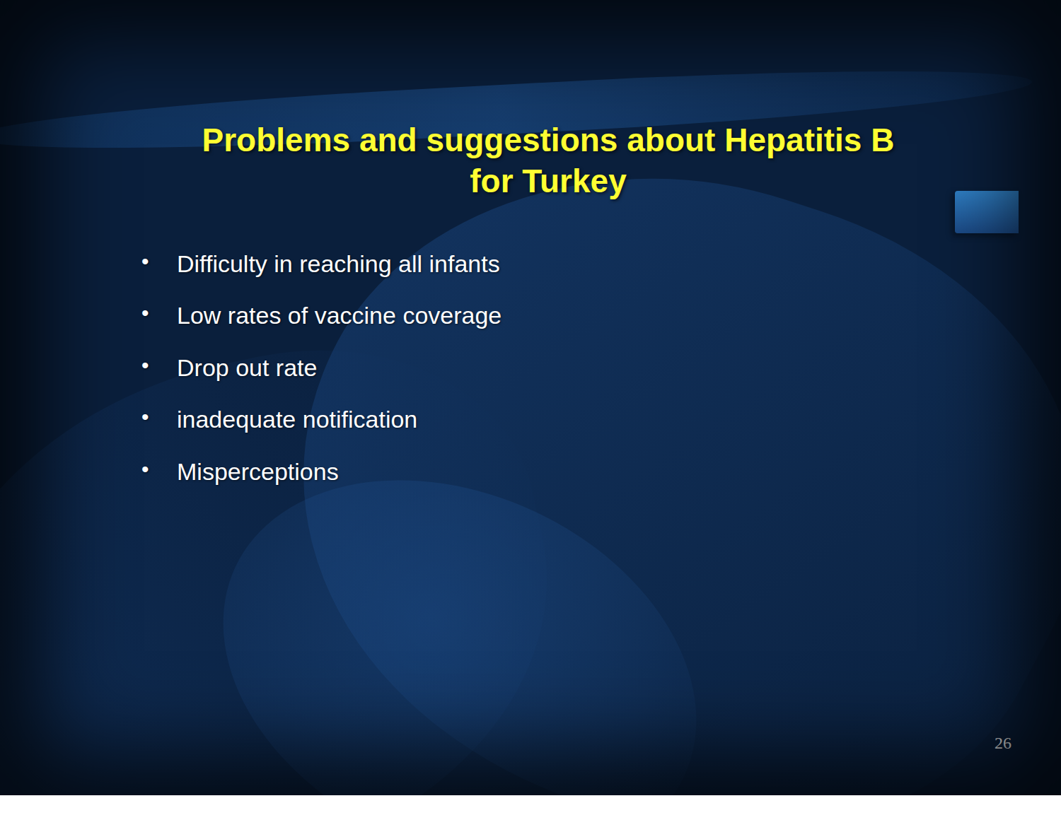Problems and suggestions about Hepatitis B
for Turkey
Difficulty in reaching all infants
Low rates of vaccine coverage
Drop out rate
inadequate notification
Misperceptions
26